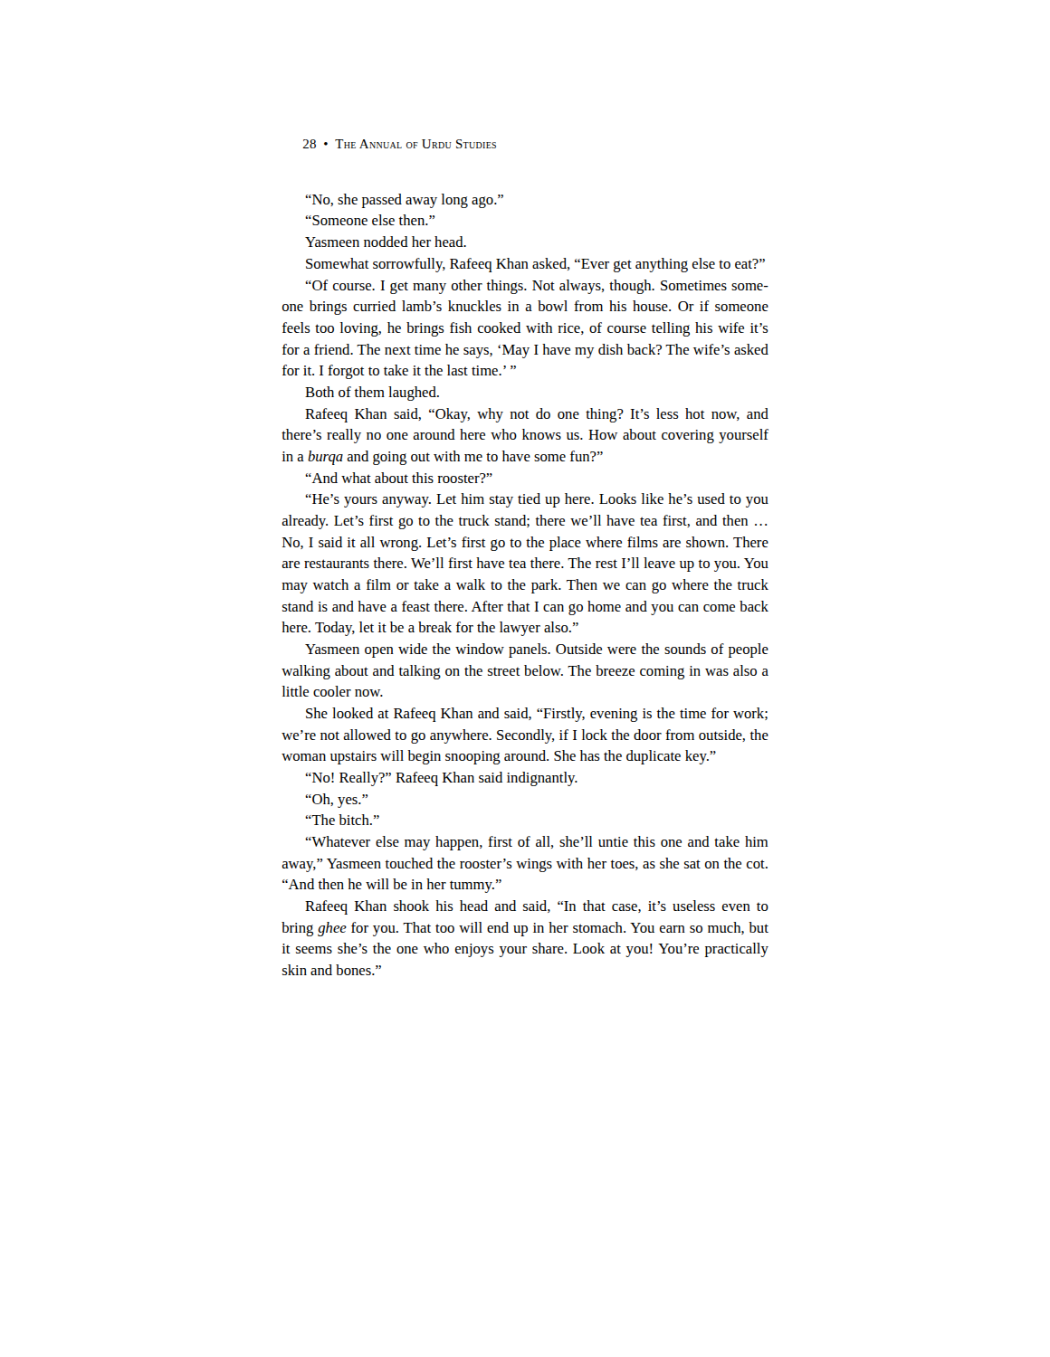28•The Annual of Urdu Studies
“No, she passed away long ago.”
“Someone else then.”
Yasmeen nodded her head.
Somewhat sorrowfully, Rafeeq Khan asked, “Ever get anything else to eat?”
“Of course. I get many other things. Not always, though. Sometimes someone brings curried lamb’s knuckles in a bowl from his house. Or if someone feels too loving, he brings fish cooked with rice, of course telling his wife it’s for a friend. The next time he says, ‘May I have my dish back? The wife’s asked for it. I forgot to take it the last time.’ ”
Both of them laughed.
Rafeeq Khan said, “Okay, why not do one thing? It’s less hot now, and there’s really no one around here who knows us. How about covering yourself in a burqa and going out with me to have some fun?”
“And what about this rooster?”
“He’s yours anyway. Let him stay tied up here. Looks like he’s used to you already. Let’s first go to the truck stand; there we’ll have tea first, and then … No, I said it all wrong. Let’s first go to the place where films are shown. There are restaurants there. We’ll first have tea there. The rest I’ll leave up to you. You may watch a film or take a walk to the park. Then we can go where the truck stand is and have a feast there. After that I can go home and you can come back here. Today, let it be a break for the lawyer also.”
Yasmeen open wide the window panels. Outside were the sounds of people walking about and talking on the street below. The breeze coming in was also a little cooler now.
She looked at Rafeeq Khan and said, “Firstly, evening is the time for work; we’re not allowed to go anywhere. Secondly, if I lock the door from outside, the woman upstairs will begin snooping around. She has the duplicate key.”
“No! Really?” Rafeeq Khan said indignantly.
“Oh, yes.”
“The bitch.”
“Whatever else may happen, first of all, she’ll untie this one and take him away,” Yasmeen touched the rooster’s wings with her toes, as she sat on the cot. “And then he will be in her tummy.”
Rafeeq Khan shook his head and said, “In that case, it’s useless even to bring ghee for you. That too will end up in her stomach. You earn so much, but it seems she’s the one who enjoys your share. Look at you! You’re practically skin and bones.”